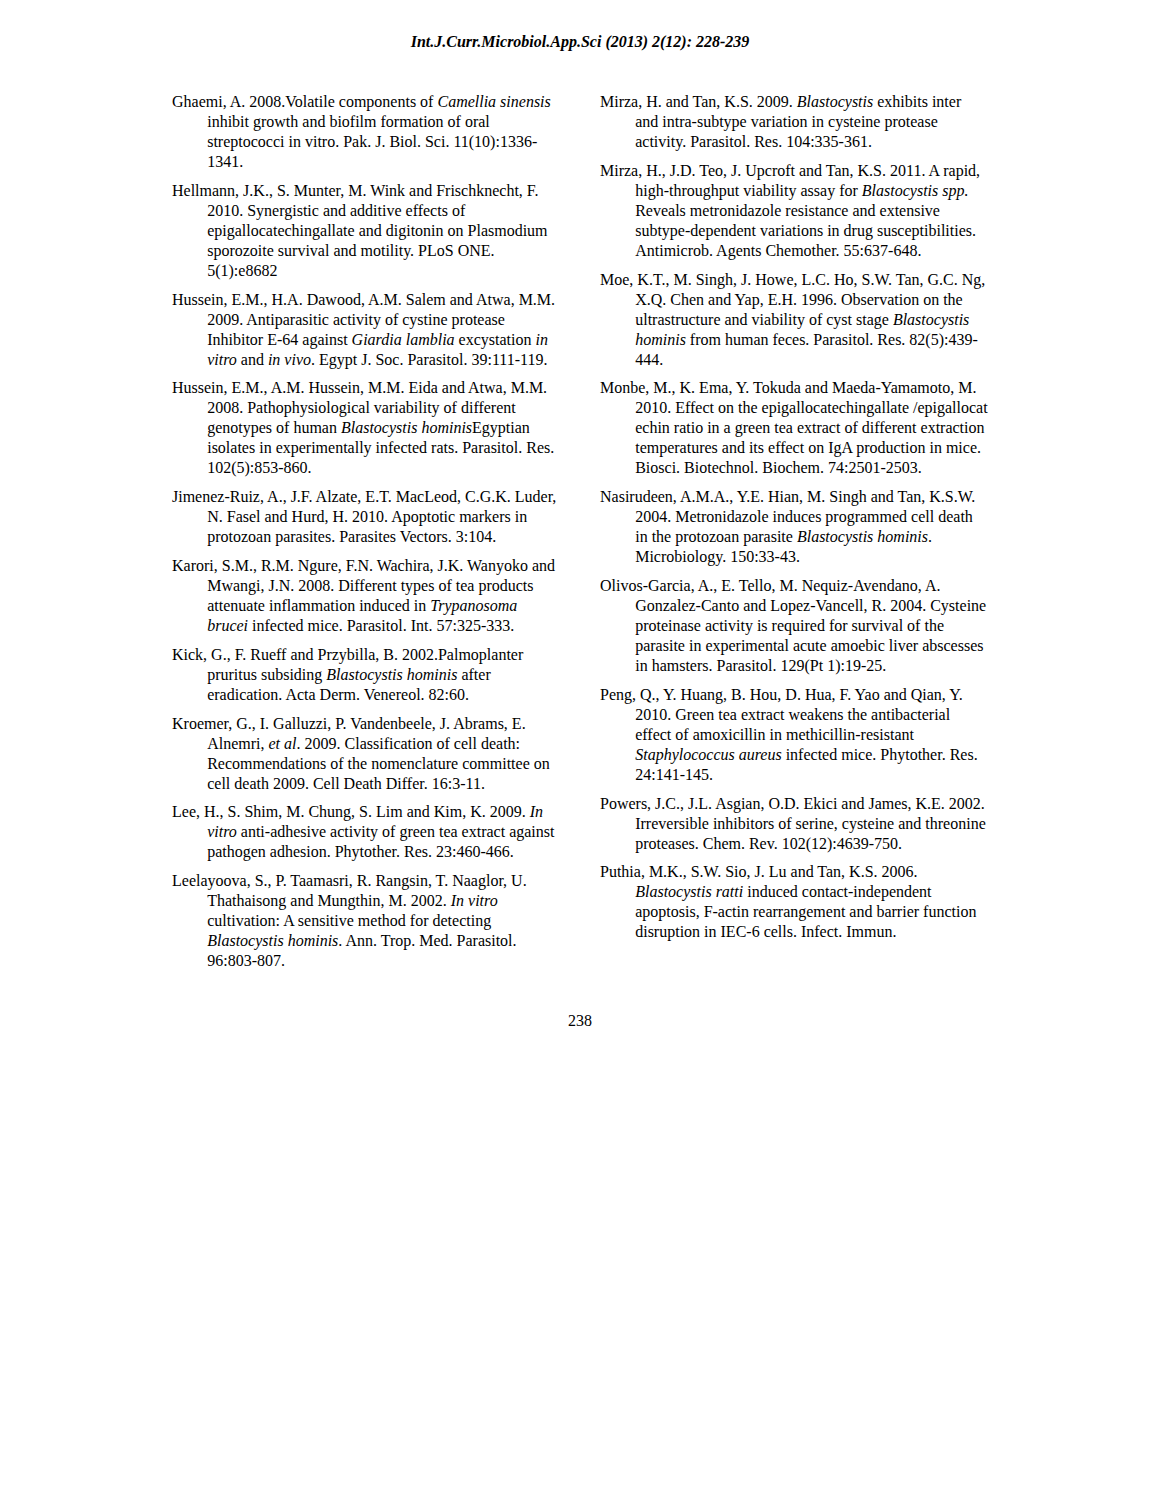Int.J.Curr.Microbiol.App.Sci (2013) 2(12): 228-239
Ghaemi, A. 2008.Volatile components of Camellia sinensis inhibit growth and biofilm formation of oral streptococci in vitro. Pak. J. Biol. Sci. 11(10):1336-1341.
Hellmann, J.K., S. Munter, M. Wink and Frischknecht, F. 2010. Synergistic and additive effects of epigallocatechingallate and digitonin on Plasmodium sporozoite survival and motility. PLoS ONE. 5(1):e8682
Hussein, E.M., H.A. Dawood, A.M. Salem and Atwa, M.M. 2009. Antiparasitic activity of cystine protease Inhibitor E-64 against Giardia lamblia excystation in vitro and in vivo. Egypt J. Soc. Parasitol. 39:111-119.
Hussein, E.M., A.M. Hussein, M.M. Eida and Atwa, M.M. 2008. Pathophysiological variability of different genotypes of human Blastocystis hominis Egyptian isolates in experimentally infected rats. Parasitol. Res. 102(5):853-860.
Jimenez-Ruiz, A., J.F. Alzate, E.T. MacLeod, C.G.K. Luder, N. Fasel and Hurd, H. 2010. Apoptotic markers in protozoan parasites. Parasites Vectors. 3:104.
Karori, S.M., R.M. Ngure, F.N. Wachira, J.K. Wanyoko and Mwangi, J.N. 2008. Different types of tea products attenuate inflammation induced in Trypanosoma brucei infected mice. Parasitol. Int. 57:325-333.
Kick, G., F. Rueff and Przybilla, B. 2002.Palmoplanter pruritus subsiding Blastocystis hominis after eradication. Acta Derm. Venereol. 82:60.
Kroemer, G., I. Galluzzi, P. Vandenbeele, J. Abrams, E. Alnemri, et al. 2009. Classification of cell death: Recommendations of the nomenclature committee on cell death 2009. Cell Death Differ. 16:3-11.
Lee, H., S. Shim, M. Chung, S. Lim and Kim, K. 2009. In vitro anti-adhesive activity of green tea extract against pathogen adhesion. Phytother. Res. 23:460-466.
Leelayoova, S., P. Taamasri, R. Rangsin, T. Naaglor, U. Thathaisong and Mungthin, M. 2002. In vitro cultivation: A sensitive method for detecting Blastocystis hominis. Ann. Trop. Med. Parasitol. 96:803-807.
Mirza, H. and Tan, K.S. 2009. Blastocystis exhibits inter and intra-subtype variation in cysteine protease activity. Parasitol. Res. 104:335-361.
Mirza, H., J.D. Teo, J. Upcroft and Tan, K.S. 2011. A rapid, high-throughput viability assay for Blastocystis spp. Reveals metronidazole resistance and extensive subtype-dependent variations in drug susceptibilities. Antimicrob. Agents Chemother. 55:637-648.
Moe, K.T., M. Singh, J. Howe, L.C. Ho, S.W. Tan, G.C. Ng, X.Q. Chen and Yap, E.H. 1996. Observation on the ultrastructure and viability of cyst stage Blastocystis hominis from human feces. Parasitol. Res. 82(5):439-444.
Monbe, M., K. Ema, Y. Tokuda and Maeda-Yamamoto, M. 2010. Effect on the epigallocatechingallate /epigallocat echin ratio in a green tea extract of different extraction temperatures and its effect on IgA production in mice. Biosci. Biotechnol. Biochem. 74:2501-2503.
Nasirudeen, A.M.A., Y.E. Hian, M. Singh and Tan, K.S.W. 2004. Metronidazole induces programmed cell death in the protozoan parasite Blastocystis hominis. Microbiology. 150:33-43.
Olivos-Garcia, A., E. Tello, M. Nequiz-Avendano, A. Gonzalez-Canto and Lopez-Vancell, R. 2004. Cysteine proteinase activity is required for survival of the parasite in experimental acute amoebic liver abscesses in hamsters. Parasitol. 129(Pt 1):19-25.
Peng, Q., Y. Huang, B. Hou, D. Hua, F. Yao and Qian, Y. 2010. Green tea extract weakens the antibacterial effect of amoxicillin in methicillin-resistant Staphylococcus aureus infected mice. Phytother. Res. 24:141-145.
Powers, J.C., J.L. Asgian, O.D. Ekici and James, K.E. 2002. Irreversible inhibitors of serine, cysteine and threonine proteases. Chem. Rev. 102(12):4639-750.
Puthia, M.K., S.W. Sio, J. Lu and Tan, K.S. 2006. Blastocystis ratti induced contact-independent apoptosis, F-actin rearrangement and barrier function disruption in IEC-6 cells. Infect. Immun.
238